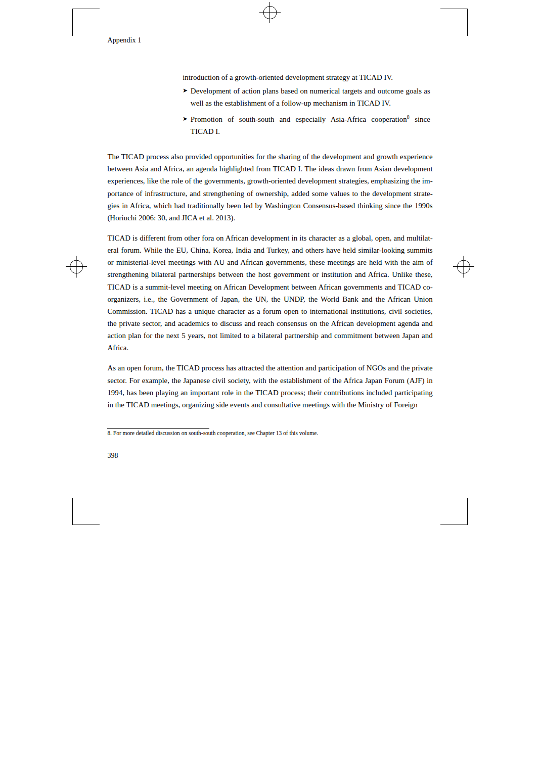Appendix 1
introduction of a growth-oriented development strategy at TICAD IV.
Development of action plans based on numerical targets and outcome goals as well as the establishment of a follow-up mechanism in TICAD IV.
Promotion of south-south and especially Asia-Africa cooperation8 since TICAD I.
The TICAD process also provided opportunities for the sharing of the development and growth experience between Asia and Africa, an agenda highlighted from TICAD I. The ideas drawn from Asian development experiences, like the role of the governments, growth-oriented development strategies, emphasizing the importance of infrastructure, and strengthening of ownership, added some values to the development strategies in Africa, which had traditionally been led by Washington Consensus-based thinking since the 1990s (Horiuchi 2006: 30, and JICA et al. 2013).
TICAD is different from other fora on African development in its character as a global, open, and multilateral forum. While the EU, China, Korea, India and Turkey, and others have held similar-looking summits or ministerial-level meetings with AU and African governments, these meetings are held with the aim of strengthening bilateral partnerships between the host government or institution and Africa. Unlike these, TICAD is a summit-level meeting on African Development between African governments and TICAD co-organizers, i.e., the Government of Japan, the UN, the UNDP, the World Bank and the African Union Commission. TICAD has a unique character as a forum open to international institutions, civil societies, the private sector, and academics to discuss and reach consensus on the African development agenda and action plan for the next 5 years, not limited to a bilateral partnership and commitment between Japan and Africa.
As an open forum, the TICAD process has attracted the attention and participation of NGOs and the private sector. For example, the Japanese civil society, with the establishment of the Africa Japan Forum (AJF) in 1994, has been playing an important role in the TICAD process; their contributions included participating in the TICAD meetings, organizing side events and consultative meetings with the Ministry of Foreign
8. For more detailed discussion on south-south cooperation, see Chapter 13 of this volume.
398